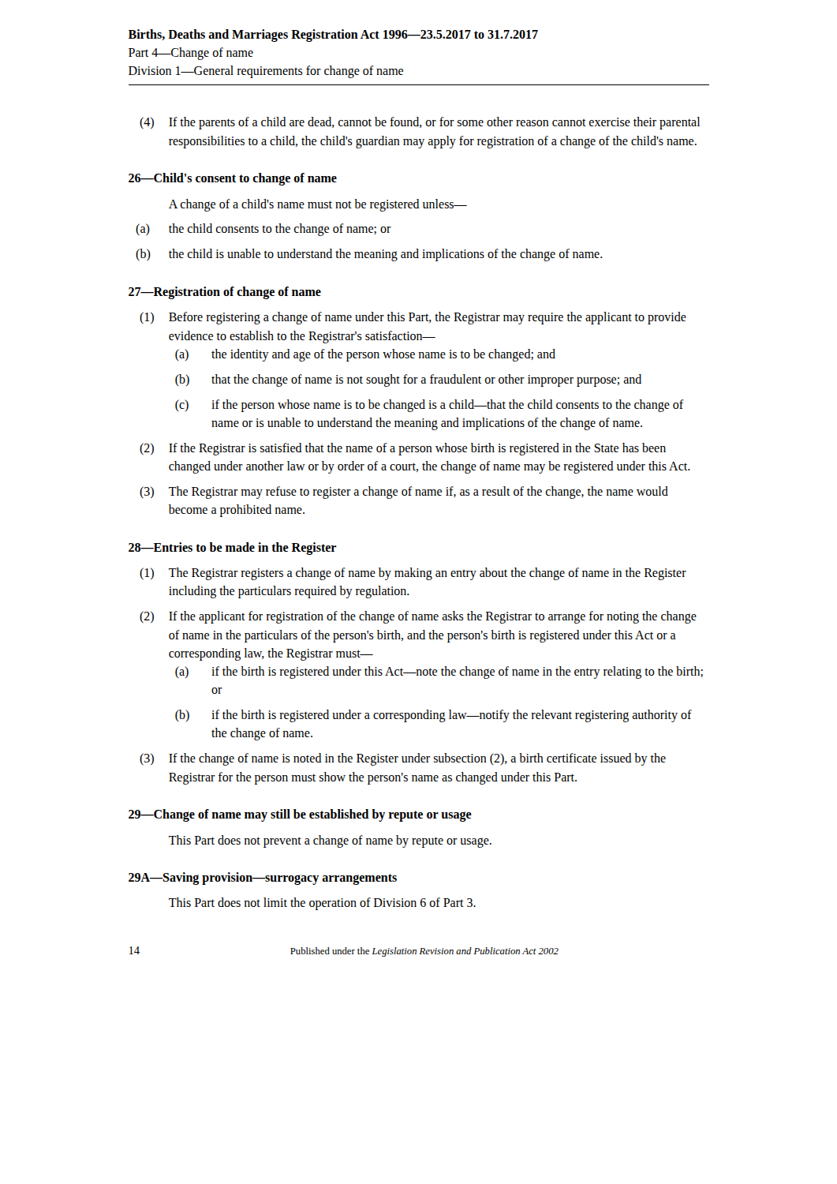Births, Deaths and Marriages Registration Act 1996—23.5.2017 to 31.7.2017
Part 4—Change of name
Division 1—General requirements for change of name
(4) If the parents of a child are dead, cannot be found, or for some other reason cannot exercise their parental responsibilities to a child, the child's guardian may apply for registration of a change of the child's name.
26—Child's consent to change of name
A change of a child's name must not be registered unless—
(a) the child consents to the change of name; or
(b) the child is unable to understand the meaning and implications of the change of name.
27—Registration of change of name
(1) Before registering a change of name under this Part, the Registrar may require the applicant to provide evidence to establish to the Registrar's satisfaction—
(a) the identity and age of the person whose name is to be changed; and
(b) that the change of name is not sought for a fraudulent or other improper purpose; and
(c) if the person whose name is to be changed is a child—that the child consents to the change of name or is unable to understand the meaning and implications of the change of name.
(2) If the Registrar is satisfied that the name of a person whose birth is registered in the State has been changed under another law or by order of a court, the change of name may be registered under this Act.
(3) The Registrar may refuse to register a change of name if, as a result of the change, the name would become a prohibited name.
28—Entries to be made in the Register
(1) The Registrar registers a change of name by making an entry about the change of name in the Register including the particulars required by regulation.
(2) If the applicant for registration of the change of name asks the Registrar to arrange for noting the change of name in the particulars of the person's birth, and the person's birth is registered under this Act or a corresponding law, the Registrar must—
(a) if the birth is registered under this Act—note the change of name in the entry relating to the birth; or
(b) if the birth is registered under a corresponding law—notify the relevant registering authority of the change of name.
(3) If the change of name is noted in the Register under subsection (2), a birth certificate issued by the Registrar for the person must show the person's name as changed under this Part.
29—Change of name may still be established by repute or usage
This Part does not prevent a change of name by repute or usage.
29A—Saving provision—surrogacy arrangements
This Part does not limit the operation of Division 6 of Part 3.
14 Published under the Legislation Revision and Publication Act 2002